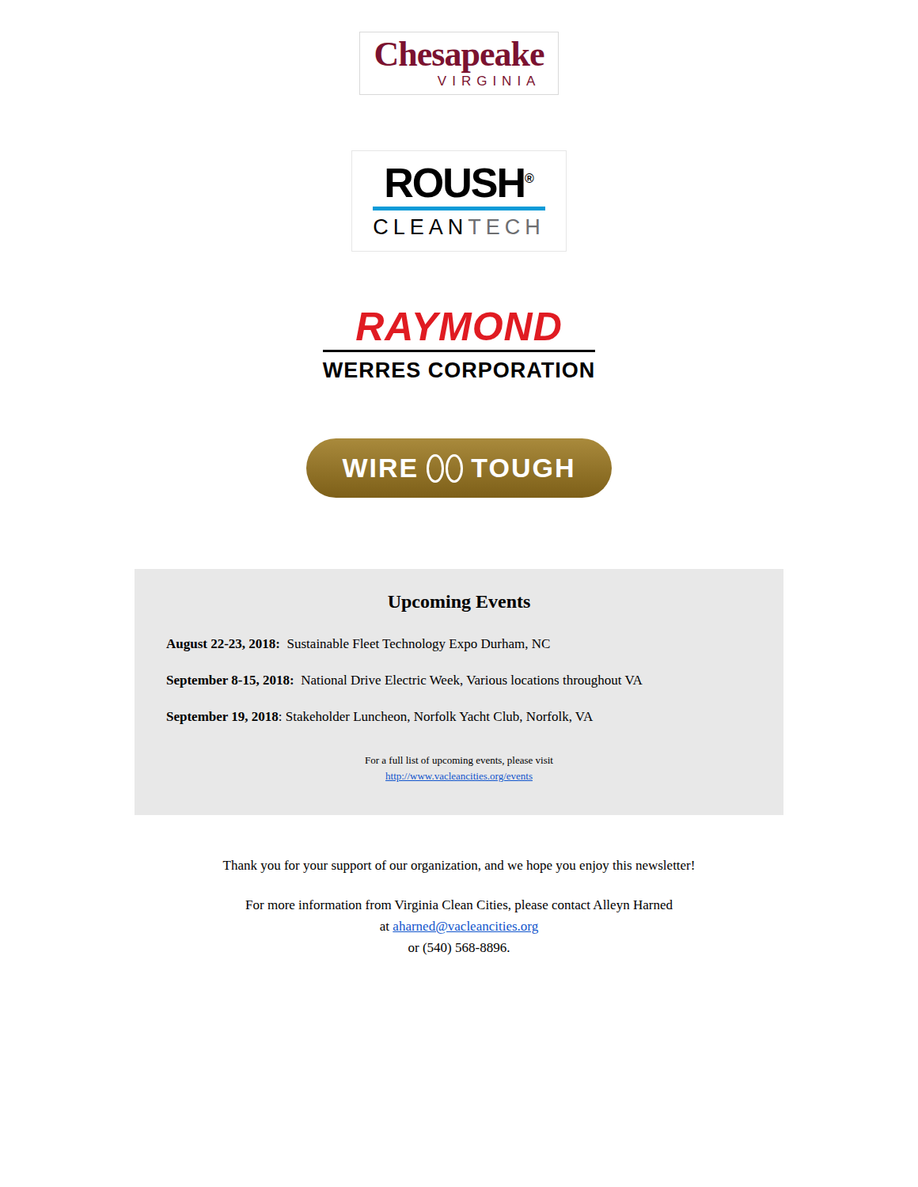Chesapeake
VIRGINIA
ROUSH®
CLEANTECH
RAYMOND
WERRES CORPORATION
WIRE TOUGH
Upcoming Events
August 22-23, 2018: Sustainable Fleet Technology Expo Durham, NC
September 8-15, 2018: National Drive Electric Week, Various locations throughout VA
September 19, 2018: Stakeholder Luncheon, Norfolk Yacht Club, Norfolk, VA
For a full list of upcoming events, please visit
http://www.vacleancities.org/events
Thank you for your support of our organization, and we hope you enjoy this newsletter!
For more information from Virginia Clean Cities, please contact Alleyn Harned
at aharned@vacleancities.org
or (540) 568-8896.